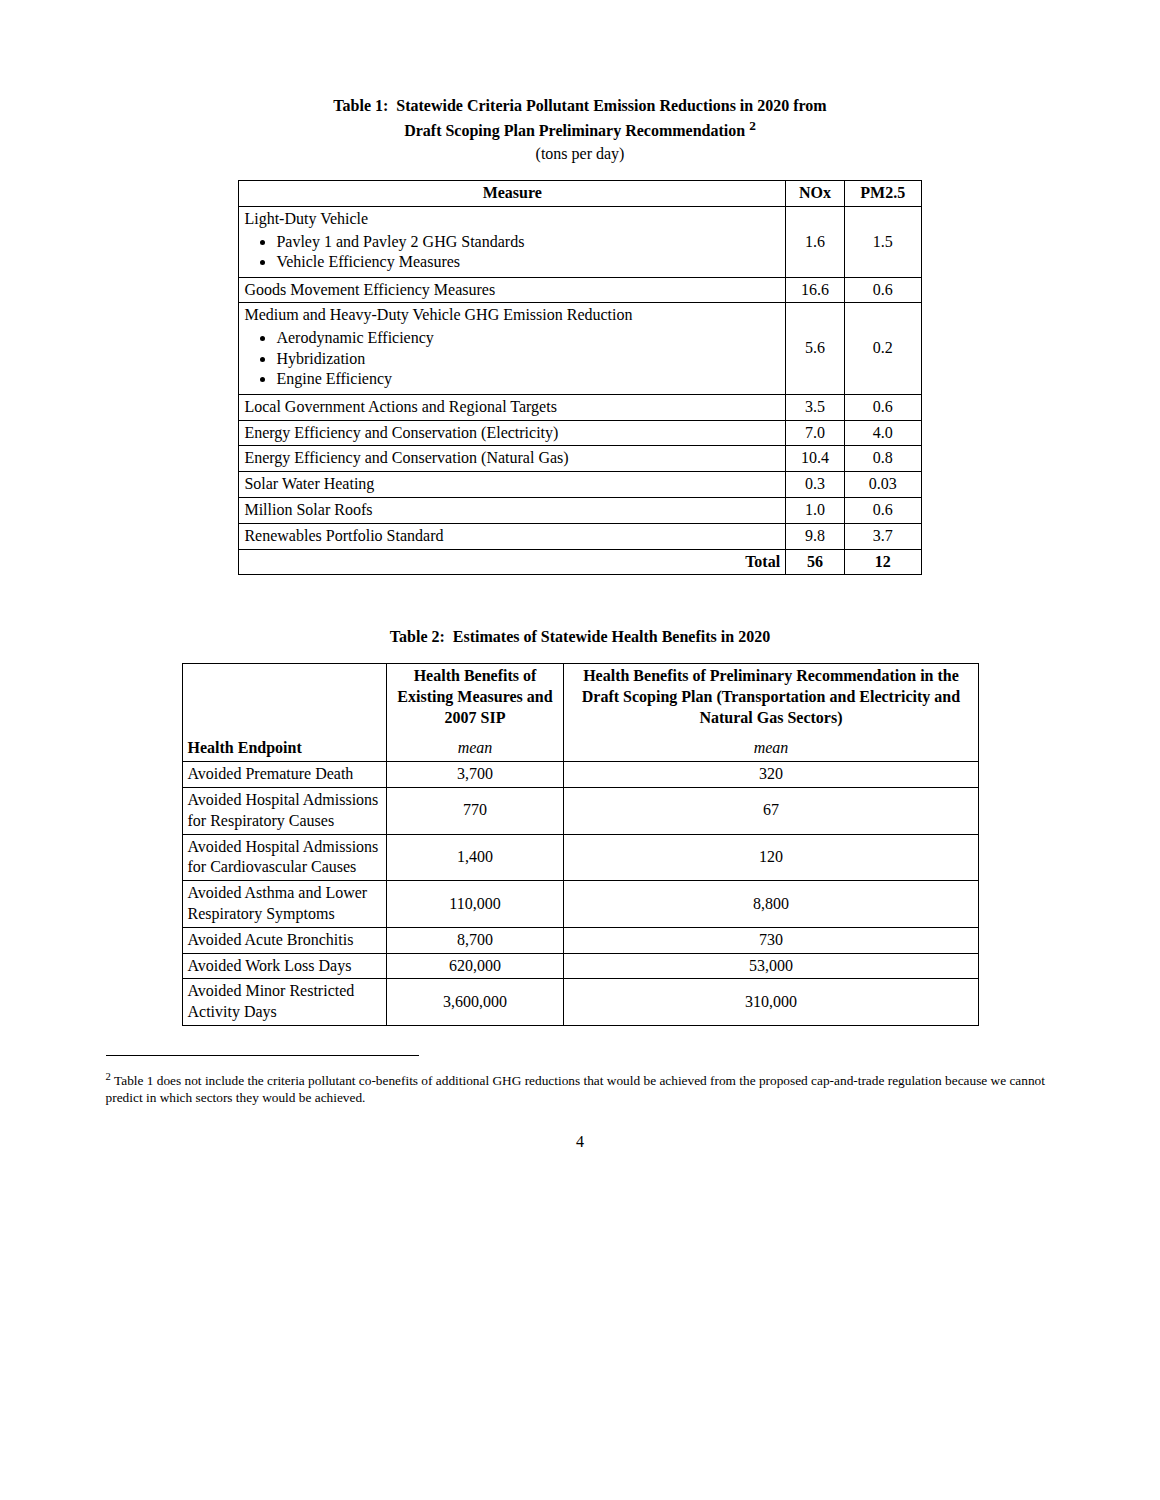Table 1: Statewide Criteria Pollutant Emission Reductions in 2020 from
Draft Scoping Plan Preliminary Recommendation 2
(tons per day)
| Measure | NOx | PM2.5 |
| --- | --- | --- |
| Light-Duty Vehicle Pavley 1 and Pavley 2 GHG Standards Vehicle Efficiency Measures | 1.6 | 1.5 |
| Goods Movement Efficiency Measures | 16.6 | 0.6 |
| Medium and Heavy-Duty Vehicle GHG Emission Reduction Aerodynamic Efficiency Hybridization Engine Efficiency | 5.6 | 0.2 |
| Local Government Actions and Regional Targets | 3.5 | 0.6 |
| Energy Efficiency and Conservation (Electricity) | 7.0 | 4.0 |
| Energy Efficiency and Conservation (Natural Gas) | 10.4 | 0.8 |
| Solar Water Heating | 0.3 | 0.03 |
| Million Solar Roofs | 1.0 | 0.6 |
| Renewables Portfolio Standard | 9.8 | 3.7 |
| Total | 56 | 12 |
Table 2: Estimates of Statewide Health Benefits in 2020
| Health Endpoint | Health Benefits of Existing Measures and 2007 SIP mean | Health Benefits of Preliminary Recommendation in the Draft Scoping Plan (Transportation and Electricity and Natural Gas Sectors) mean |
| --- | --- | --- |
| Avoided Premature Death | 3,700 | 320 |
| Avoided Hospital Admissions for Respiratory Causes | 770 | 67 |
| Avoided Hospital Admissions for Cardiovascular Causes | 1,400 | 120 |
| Avoided Asthma and Lower Respiratory Symptoms | 110,000 | 8,800 |
| Avoided Acute Bronchitis | 8,700 | 730 |
| Avoided Work Loss Days | 620,000 | 53,000 |
| Avoided Minor Restricted Activity Days | 3,600,000 | 310,000 |
2 Table 1 does not include the criteria pollutant co-benefits of additional GHG reductions that would be achieved from the proposed cap-and-trade regulation because we cannot predict in which sectors they would be achieved.
4